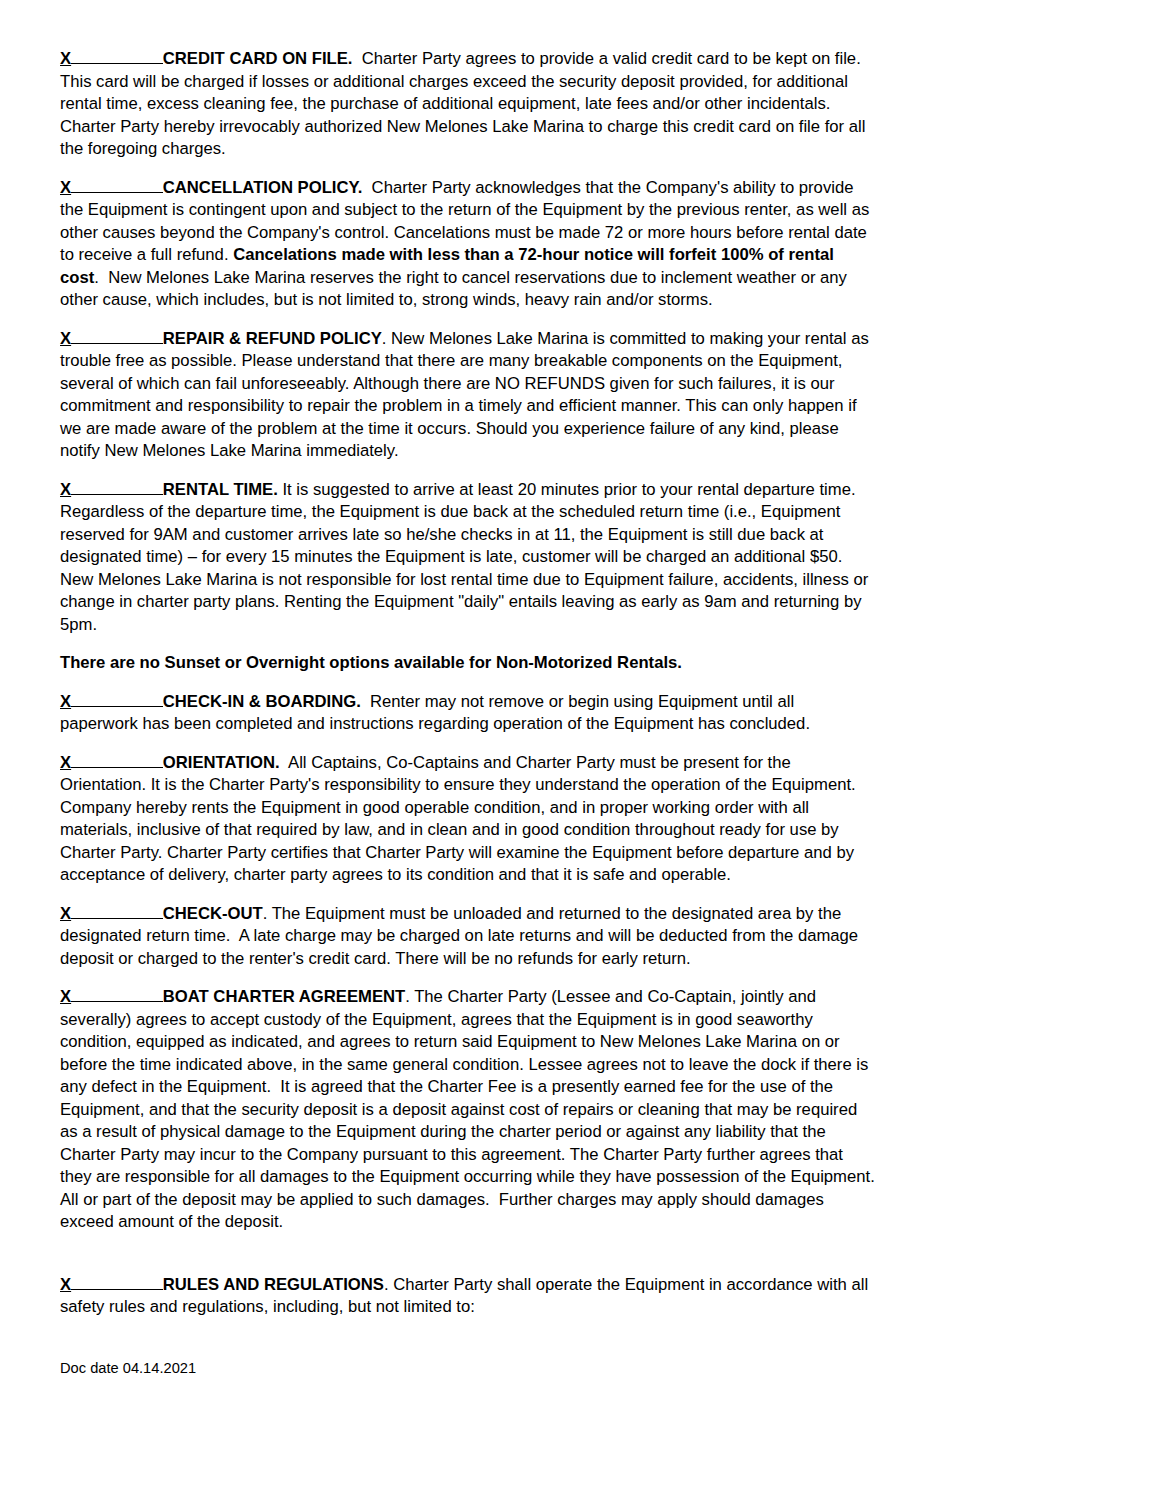X CREDIT CARD ON FILE. Charter Party agrees to provide a valid credit card to be kept on file. This card will be charged if losses or additional charges exceed the security deposit provided, for additional rental time, excess cleaning fee, the purchase of additional equipment, late fees and/or other incidentals. Charter Party hereby irrevocably authorized New Melones Lake Marina to charge this credit card on file for all the foregoing charges.
X CANCELLATION POLICY. Charter Party acknowledges that the Company's ability to provide the Equipment is contingent upon and subject to the return of the Equipment by the previous renter, as well as other causes beyond the Company's control. Cancelations must be made 72 or more hours before rental date to receive a full refund. Cancelations made with less than a 72-hour notice will forfeit 100% of rental cost. New Melones Lake Marina reserves the right to cancel reservations due to inclement weather or any other cause, which includes, but is not limited to, strong winds, heavy rain and/or storms.
X REPAIR & REFUND POLICY. New Melones Lake Marina is committed to making your rental as trouble free as possible. Please understand that there are many breakable components on the Equipment, several of which can fail unforeseeably. Although there are NO REFUNDS given for such failures, it is our commitment and responsibility to repair the problem in a timely and efficient manner. This can only happen if we are made aware of the problem at the time it occurs. Should you experience failure of any kind, please notify New Melones Lake Marina immediately.
X RENTAL TIME. It is suggested to arrive at least 20 minutes prior to your rental departure time. Regardless of the departure time, the Equipment is due back at the scheduled return time (i.e., Equipment reserved for 9AM and customer arrives late so he/she checks in at 11, the Equipment is still due back at designated time) – for every 15 minutes the Equipment is late, customer will be charged an additional $50. New Melones Lake Marina is not responsible for lost rental time due to Equipment failure, accidents, illness or change in charter party plans. Renting the Equipment "daily" entails leaving as early as 9am and returning by 5pm.
There are no Sunset or Overnight options available for Non-Motorized Rentals.
X CHECK-IN & BOARDING. Renter may not remove or begin using Equipment until all paperwork has been completed and instructions regarding operation of the Equipment has concluded.
X ORIENTATION. All Captains, Co-Captains and Charter Party must be present for the Orientation. It is the Charter Party's responsibility to ensure they understand the operation of the Equipment. Company hereby rents the Equipment in good operable condition, and in proper working order with all materials, inclusive of that required by law, and in clean and in good condition throughout ready for use by Charter Party. Charter Party certifies that Charter Party will examine the Equipment before departure and by acceptance of delivery, charter party agrees to its condition and that it is safe and operable.
X CHECK-OUT. The Equipment must be unloaded and returned to the designated area by the designated return time. A late charge may be charged on late returns and will be deducted from the damage deposit or charged to the renter's credit card. There will be no refunds for early return.
X BOAT CHARTER AGREEMENT. The Charter Party (Lessee and Co-Captain, jointly and severally) agrees to accept custody of the Equipment, agrees that the Equipment is in good seaworthy condition, equipped as indicated, and agrees to return said Equipment to New Melones Lake Marina on or before the time indicated above, in the same general condition. Lessee agrees not to leave the dock if there is any defect in the Equipment. It is agreed that the Charter Fee is a presently earned fee for the use of the Equipment, and that the security deposit is a deposit against cost of repairs or cleaning that may be required as a result of physical damage to the Equipment during the charter period or against any liability that the Charter Party may incur to the Company pursuant to this agreement. The Charter Party further agrees that they are responsible for all damages to the Equipment occurring while they have possession of the Equipment. All or part of the deposit may be applied to such damages. Further charges may apply should damages exceed amount of the deposit.
X RULES AND REGULATIONS. Charter Party shall operate the Equipment in accordance with all safety rules and regulations, including, but not limited to:
Doc date 04.14.2021